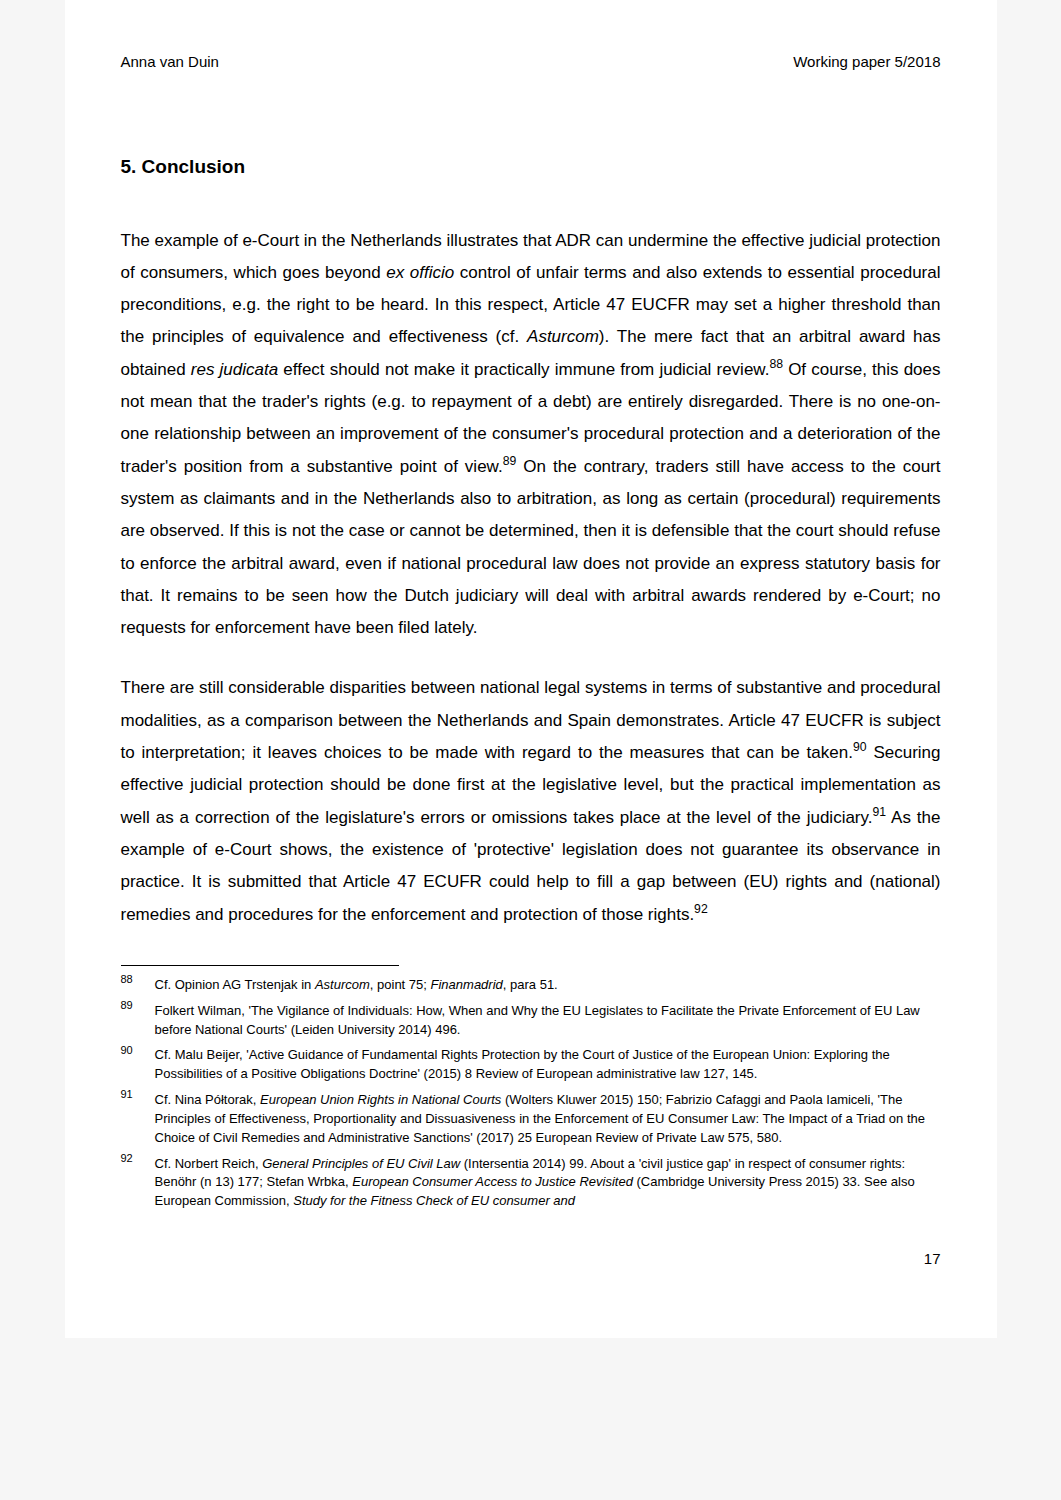Anna van Duin Working paper 5/2018
5. Conclusion
The example of e-Court in the Netherlands illustrates that ADR can undermine the effective judicial protection of consumers, which goes beyond ex officio control of unfair terms and also extends to essential procedural preconditions, e.g. the right to be heard. In this respect, Article 47 EUCFR may set a higher threshold than the principles of equivalence and effectiveness (cf. Asturcom). The mere fact that an arbitral award has obtained res judicata effect should not make it practically immune from judicial review.88 Of course, this does not mean that the trader's rights (e.g. to repayment of a debt) are entirely disregarded. There is no one-on-one relationship between an improvement of the consumer's procedural protection and a deterioration of the trader's position from a substantive point of view.89 On the contrary, traders still have access to the court system as claimants and in the Netherlands also to arbitration, as long as certain (procedural) requirements are observed. If this is not the case or cannot be determined, then it is defensible that the court should refuse to enforce the arbitral award, even if national procedural law does not provide an express statutory basis for that. It remains to be seen how the Dutch judiciary will deal with arbitral awards rendered by e-Court; no requests for enforcement have been filed lately.
There are still considerable disparities between national legal systems in terms of substantive and procedural modalities, as a comparison between the Netherlands and Spain demonstrates. Article 47 EUCFR is subject to interpretation; it leaves choices to be made with regard to the measures that can be taken.90 Securing effective judicial protection should be done first at the legislative level, but the practical implementation as well as a correction of the legislature's errors or omissions takes place at the level of the judiciary.91 As the example of e-Court shows, the existence of 'protective' legislation does not guarantee its observance in practice. It is submitted that Article 47 ECUFR could help to fill a gap between (EU) rights and (national) remedies and procedures for the enforcement and protection of those rights.92
88 Cf. Opinion AG Trstenjak in Asturcom, point 75; Finanmadrid, para 51.
89 Folkert Wilman, 'The Vigilance of Individuals: How, When and Why the EU Legislates to Facilitate the Private Enforcement of EU Law before National Courts' (Leiden University 2014) 496.
90 Cf. Malu Beijer, 'Active Guidance of Fundamental Rights Protection by the Court of Justice of the European Union: Exploring the Possibilities of a Positive Obligations Doctrine' (2015) 8 Review of European administrative law 127, 145.
91 Cf. Nina Półtorak, European Union Rights in National Courts (Wolters Kluwer 2015) 150; Fabrizio Cafaggi and Paola Iamiceli, 'The Principles of Effectiveness, Proportionality and Dissuasiveness in the Enforcement of EU Consumer Law: The Impact of a Triad on the Choice of Civil Remedies and Administrative Sanctions' (2017) 25 European Review of Private Law 575, 580.
92 Cf. Norbert Reich, General Principles of EU Civil Law (Intersentia 2014) 99. About a 'civil justice gap' in respect of consumer rights: Benöhr (n 13) 177; Stefan Wrbka, European Consumer Access to Justice Revisited (Cambridge University Press 2015) 33. See also European Commission, Study for the Fitness Check of EU consumer and
17